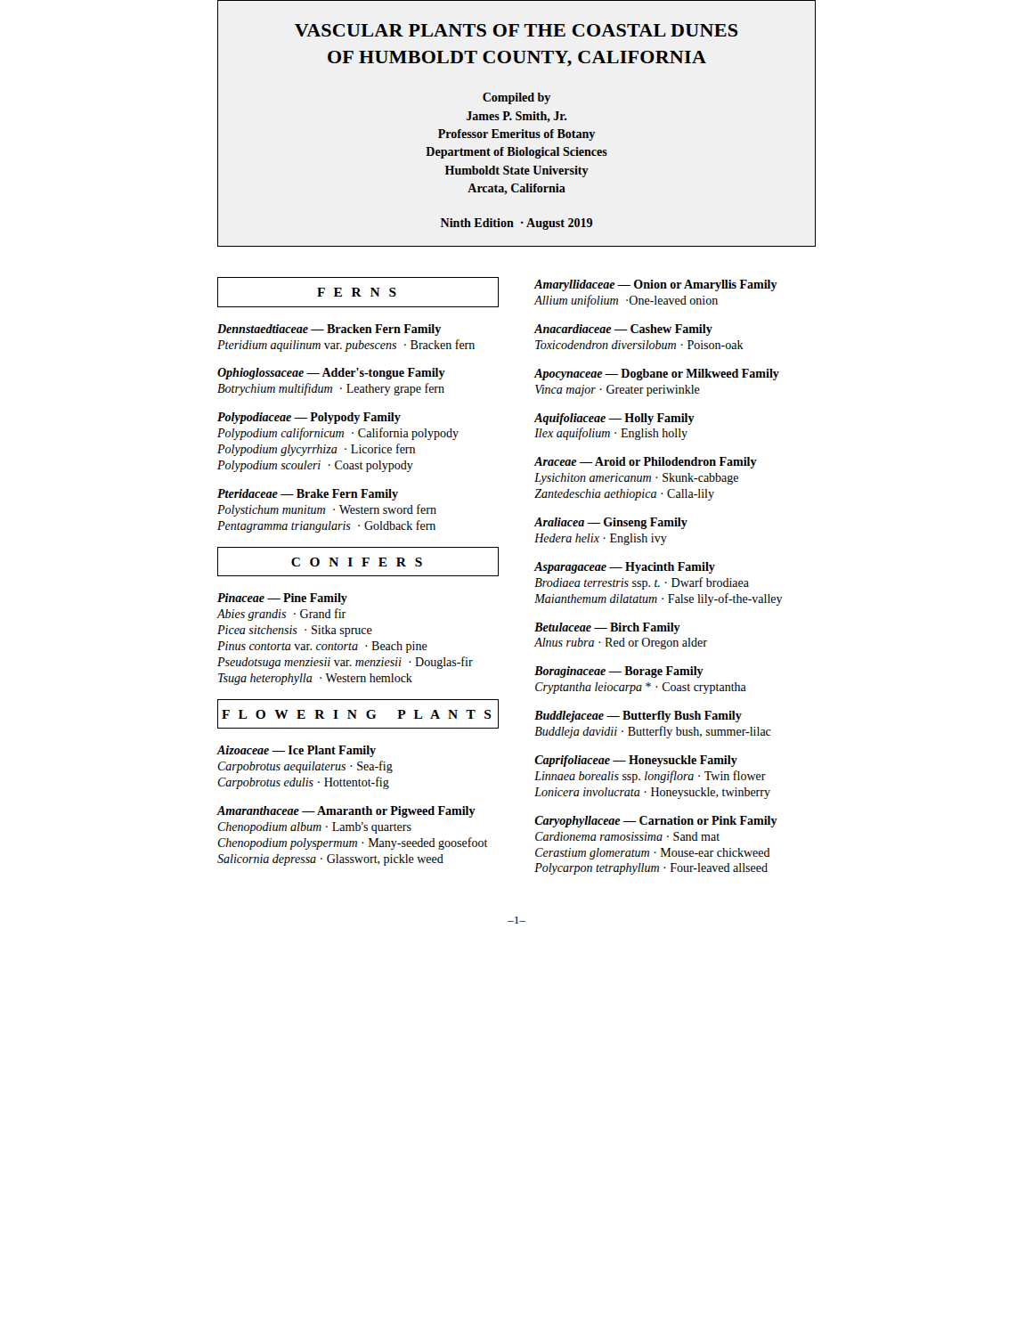VASCULAR PLANTS OF THE COASTAL DUNES
OF HUMBOLDT COUNTY, CALIFORNIA
Compiled by
James P. Smith, Jr.
Professor Emeritus of Botany
Department of Biological Sciences
Humboldt State University
Arcata, California
Ninth Edition · August 2019
F E R N S
Dennstaedtiaceae — Bracken Fern Family
Pteridium aquilinum var. pubescens · Bracken fern
Ophioglossaceae — Adder's-tongue Family
Botrychium multifidum · Leathery grape fern
Polypodiaceae — Polypody Family
Polypodium californicum · California polypody
Polypodium glycyrrhiza · Licorice fern
Polypodium scouleri · Coast polypody
Pteridaceae — Brake Fern Family
Polystichum munitum · Western sword fern
Pentagramma triangularis · Goldback fern
C O N I F E R S
Pinaceae — Pine Family
Abies grandis · Grand fir
Picea sitchensis · Sitka spruce
Pinus contorta var. contorta · Beach pine
Pseudotsuga menziesii var. menziesii · Douglas-fir
Tsuga heterophylla · Western hemlock
F L O W E R I N G P L A N T S
Aizoaceae — Ice Plant Family
Carpobrotus aequilaterus · Sea-fig
Carpobrotus edulis · Hottentot-fig
Amaranthaceae — Amaranth or Pigweed Family
Chenopodium album · Lamb's quarters
Chenopodium polyspermum · Many-seeded goosefoot
Salicornia depressa · Glasswort, pickle weed
Amaryllidaceae — Onion or Amaryllis Family
Allium unifolium ·One-leaved onion
Anacardiaceae — Cashew Family
Toxicodendron diversilobum · Poison-oak
Apocynaceae — Dogbane or Milkweed Family
Vinca major · Greater periwinkle
Aquifoliaceae — Holly Family
Ilex aquifolium · English holly
Araceae — Aroid or Philodendron Family
Lysichiton americanum · Skunk-cabbage
Zantedeschia aethiopica · Calla-lily
Araliacea — Ginseng Family
Hedera helix · English ivy
Asparagaceae — Hyacinth Family
Brodiaea terrestris ssp. t. · Dwarf brodiaea
Maianthemum dilatatum · False lily-of-the-valley
Betulaceae — Birch Family
Alnus rubra · Red or Oregon alder
Boraginaceae — Borage Family
Cryptantha leiocarpa * · Coast cryptantha
Buddlejaceae — Butterfly Bush Family
Buddleja davidii · Butterfly bush, summer-lilac
Caprifoliaceae — Honeysuckle Family
Linnaea borealis ssp. longiflora · Twin flower
Lonicera involucrata · Honeysuckle, twinberry
Caryophyllaceae — Carnation or Pink Family
Cardionema ramosissima · Sand mat
Cerastium glomeratum · Mouse-ear chickweed
Polycarpon tetraphyllum · Four-leaved allseed
–1–